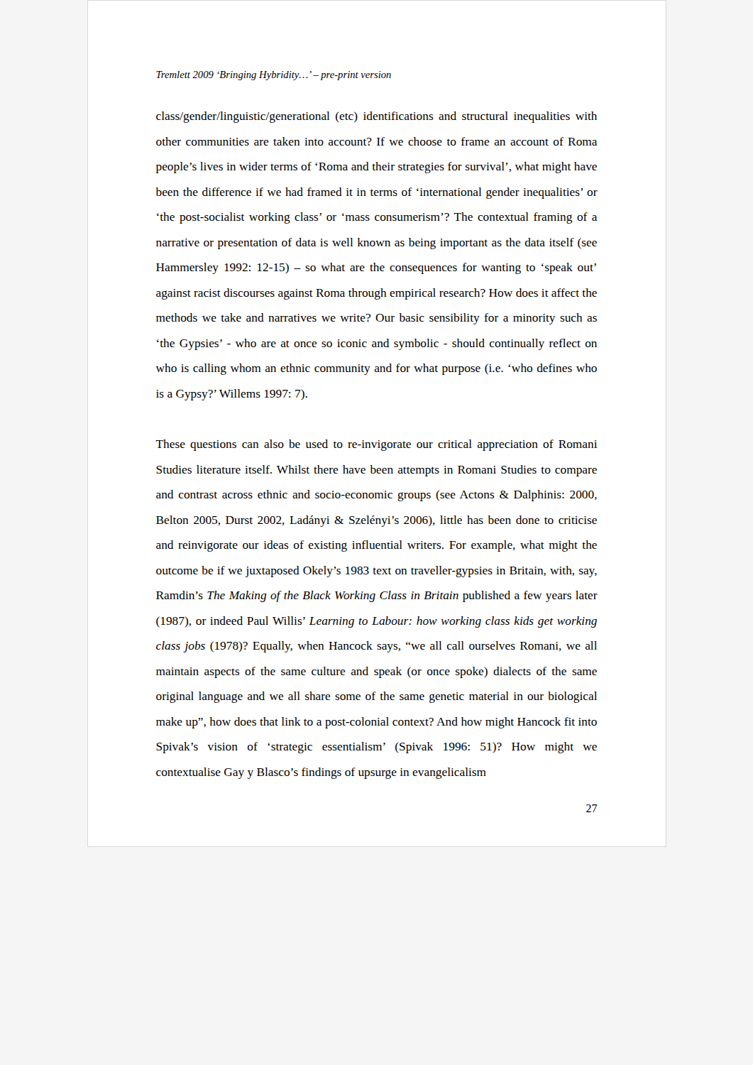Tremlett 2009 ‘Bringing Hybridity…’ – pre-print version
class/gender/linguistic/generational (etc) identifications and structural inequalities with other communities are taken into account? If we choose to frame an account of Roma people’s lives in wider terms of ‘Roma and their strategies for survival’, what might have been the difference if we had framed it in terms of ‘international gender inequalities’ or ‘the post-socialist working class’ or ‘mass consumerism’? The contextual framing of a narrative or presentation of data is well known as being important as the data itself (see Hammersley 1992: 12-15) – so what are the consequences for wanting to ‘speak out’ against racist discourses against Roma through empirical research? How does it affect the methods we take and narratives we write? Our basic sensibility for a minority such as ‘the Gypsies’ - who are at once so iconic and symbolic - should continually reflect on who is calling whom an ethnic community and for what purpose (i.e. ‘who defines who is a Gypsy?’ Willems 1997: 7).
These questions can also be used to re-invigorate our critical appreciation of Romani Studies literature itself. Whilst there have been attempts in Romani Studies to compare and contrast across ethnic and socio-economic groups (see Actons & Dalphinis: 2000, Belton 2005, Durst 2002, Ladányi & Szelényi’s 2006), little has been done to criticise and reinvigorate our ideas of existing influential writers. For example, what might the outcome be if we juxtaposed Okely’s 1983 text on traveller-gypsies in Britain, with, say, Ramdin’s The Making of the Black Working Class in Britain published a few years later (1987), or indeed Paul Willis’ Learning to Labour: how working class kids get working class jobs (1978)? Equally, when Hancock says, “we all call ourselves Romani, we all maintain aspects of the same culture and speak (or once spoke) dialects of the same original language and we all share some of the same genetic material in our biological make up”, how does that link to a post-colonial context? And how might Hancock fit into Spivak’s vision of ‘strategic essentialism’ (Spivak 1996: 51)? How might we contextualise Gay y Blasco’s findings of upsurge in evangelicalism
27